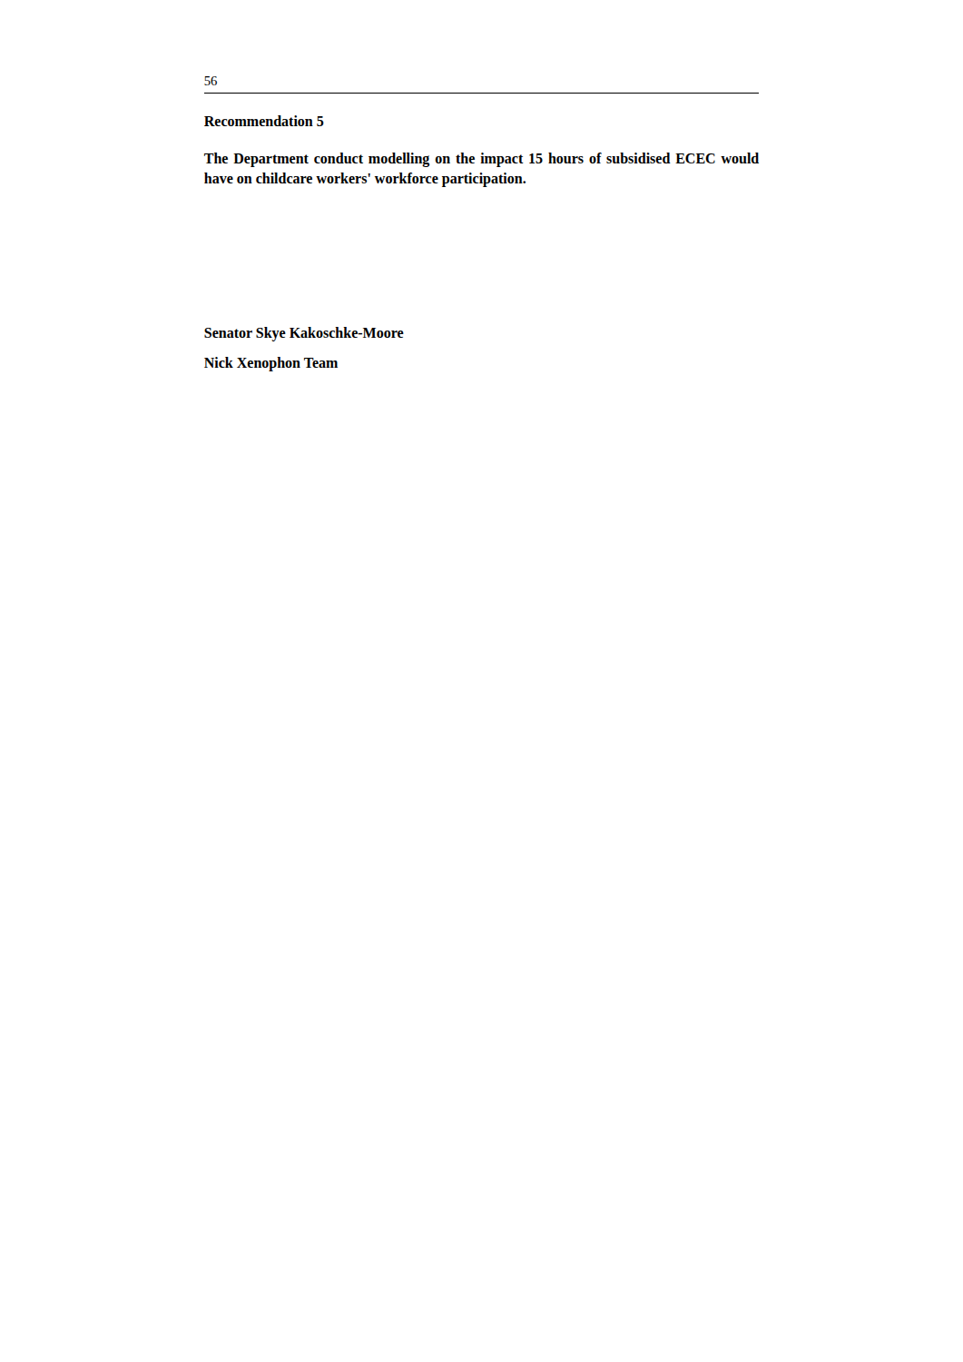56
Recommendation 5
The Department conduct modelling on the impact 15 hours of subsidised ECEC would have on childcare workers' workforce participation.
Senator Skye Kakoschke-Moore
Nick Xenophon Team